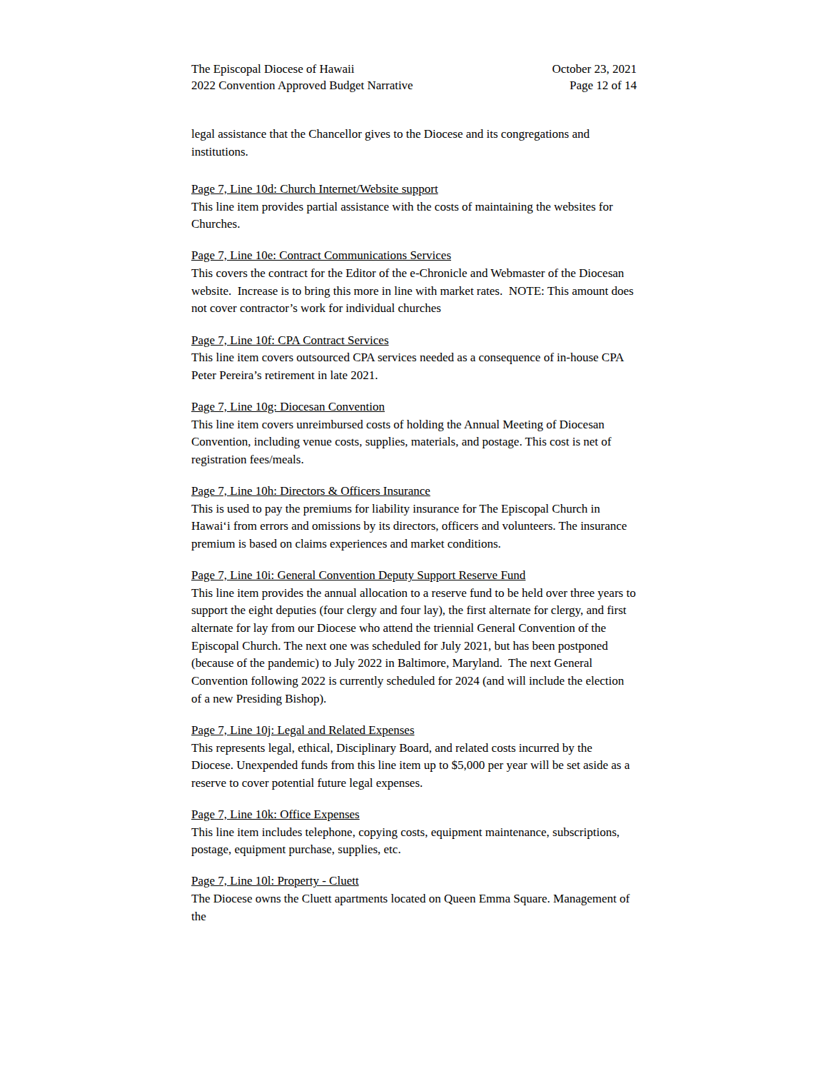The Episcopal Diocese of Hawaii
2022 Convention Approved Budget Narrative
October 23, 2021
Page 12 of 14
legal assistance that the Chancellor gives to the Diocese and its congregations and institutions.
Page 7, Line 10d: Church Internet/Website support
This line item provides partial assistance with the costs of maintaining the websites for Churches.
Page 7, Line 10e: Contract Communications Services
This covers the contract for the Editor of the e-Chronicle and Webmaster of the Diocesan website. Increase is to bring this more in line with market rates. NOTE: This amount does not cover contractor’s work for individual churches
Page 7, Line 10f: CPA Contract Services
This line item covers outsourced CPA services needed as a consequence of in-house CPA Peter Pereira’s retirement in late 2021.
Page 7, Line 10g: Diocesan Convention
This line item covers unreimbursed costs of holding the Annual Meeting of Diocesan Convention, including venue costs, supplies, materials, and postage. This cost is net of registration fees/meals.
Page 7, Line 10h: Directors & Officers Insurance
This is used to pay the premiums for liability insurance for The Episcopal Church in Hawai‘i from errors and omissions by its directors, officers and volunteers. The insurance premium is based on claims experiences and market conditions.
Page 7, Line 10i: General Convention Deputy Support Reserve Fund
This line item provides the annual allocation to a reserve fund to be held over three years to support the eight deputies (four clergy and four lay), the first alternate for clergy, and first alternate for lay from our Diocese who attend the triennial General Convention of the Episcopal Church. The next one was scheduled for July 2021, but has been postponed (because of the pandemic) to July 2022 in Baltimore, Maryland. The next General Convention following 2022 is currently scheduled for 2024 (and will include the election of a new Presiding Bishop).
Page 7, Line 10j: Legal and Related Expenses
This represents legal, ethical, Disciplinary Board, and related costs incurred by the Diocese. Unexpended funds from this line item up to $5,000 per year will be set aside as a reserve to cover potential future legal expenses.
Page 7, Line 10k: Office Expenses
This line item includes telephone, copying costs, equipment maintenance, subscriptions, postage, equipment purchase, supplies, etc.
Page 7, Line 10l: Property - Cluett
The Diocese owns the Cluett apartments located on Queen Emma Square. Management of the